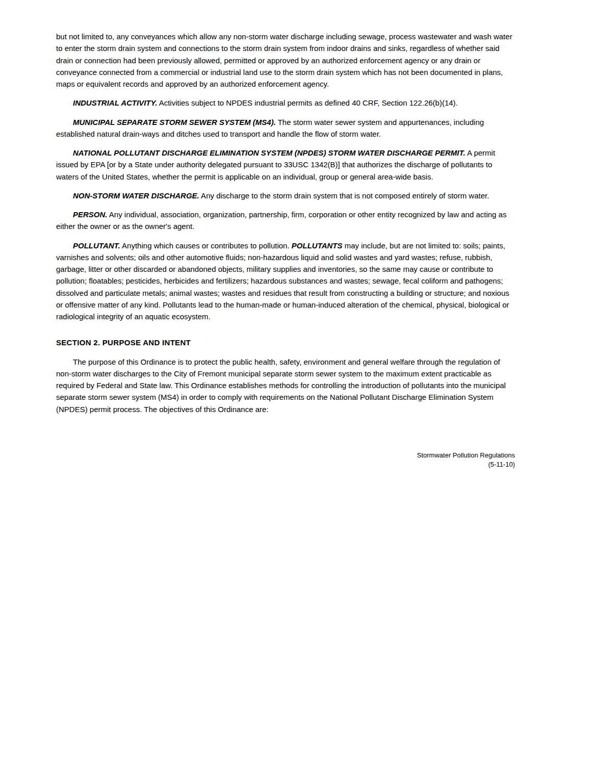but not limited to, any conveyances which allow any non-storm water discharge including sewage, process wastewater and wash water to enter the storm drain system and connections to the storm drain system from indoor drains and sinks, regardless of whether said drain or connection had been previously allowed, permitted or approved by an authorized enforcement agency or any drain or conveyance connected from a commercial or industrial land use to the storm drain system which has not been documented in plans, maps or equivalent records and approved by an authorized enforcement agency.
INDUSTRIAL ACTIVITY. Activities subject to NPDES industrial permits as defined 40 CRF, Section 122.26(b)(14).
MUNICIPAL SEPARATE STORM SEWER SYSTEM (MS4). The storm water sewer system and appurtenances, including established natural drain-ways and ditches used to transport and handle the flow of storm water.
NATIONAL POLLUTANT DISCHARGE ELIMINATION SYSTEM (NPDES) STORM WATER DISCHARGE PERMIT. A permit issued by EPA [or by a State under authority delegated pursuant to 33USC 1342(B)] that authorizes the discharge of pollutants to waters of the United States, whether the permit is applicable on an individual, group or general area-wide basis.
NON-STORM WATER DISCHARGE. Any discharge to the storm drain system that is not composed entirely of storm water.
PERSON. Any individual, association, organization, partnership, firm, corporation or other entity recognized by law and acting as either the owner or as the owner's agent.
POLLUTANT. Anything which causes or contributes to pollution. POLLUTANTS may include, but are not limited to: soils; paints, varnishes and solvents; oils and other automotive fluids; non-hazardous liquid and solid wastes and yard wastes; refuse, rubbish, garbage, litter or other discarded or abandoned objects, military supplies and inventories, so the same may cause or contribute to pollution; floatables; pesticides, herbicides and fertilizers; hazardous substances and wastes; sewage, fecal coliform and pathogens; dissolved and particulate metals; animal wastes; wastes and residues that result from constructing a building or structure; and noxious or offensive matter of any kind. Pollutants lead to the human-made or human-induced alteration of the chemical, physical, biological or radiological integrity of an aquatic ecosystem.
SECTION 2. PURPOSE AND INTENT
The purpose of this Ordinance is to protect the public health, safety, environment and general welfare through the regulation of non-storm water discharges to the City of Fremont municipal separate storm sewer system to the maximum extent practicable as required by Federal and State law. This Ordinance establishes methods for controlling the introduction of pollutants into the municipal separate storm sewer system (MS4) in order to comply with requirements on the National Pollutant Discharge Elimination System (NPDES) permit process. The objectives of this Ordinance are:
Stormwater Pollution Regulations
(5-11-10)